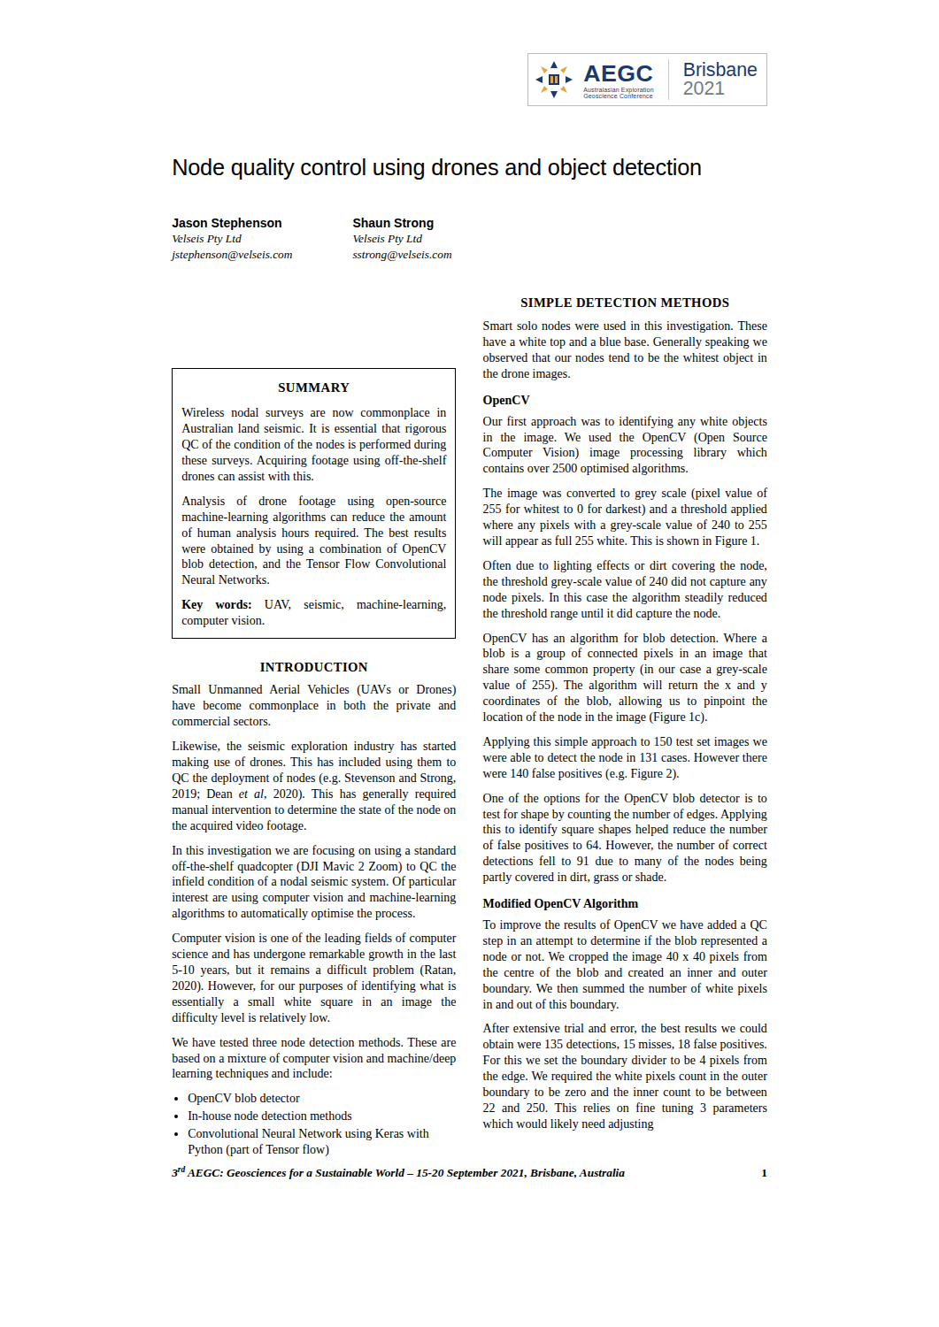AEGC
Australasian Exploration
Geoscience Conference
Brisbane
2021
Node quality control using drones and object detection
Jason Stephenson
Velseis Pty Ltd
jstephenson@velseis.com
Shaun Strong
Velseis Pty Ltd
sstrong@velseis.com
SUMMARY
Wireless nodal surveys are now commonplace in Australian land seismic. It is essential that rigorous QC of the condition of the nodes is performed during these surveys. Acquiring footage using off-the-shelf drones can assist with this.
Analysis of drone footage using open-source machine-learning algorithms can reduce the amount of human analysis hours required. The best results were obtained by using a combination of OpenCV blob detection, and the Tensor Flow Convolutional Neural Networks.
Key words: UAV, seismic, machine-learning, computer vision.
INTRODUCTION
Small Unmanned Aerial Vehicles (UAVs or Drones) have become commonplace in both the private and commercial sectors.
Likewise, the seismic exploration industry has started making use of drones. This has included using them to QC the deployment of nodes (e.g. Stevenson and Strong, 2019; Dean et al, 2020). This has generally required manual intervention to determine the state of the node on the acquired video footage.
In this investigation we are focusing on using a standard off-the-shelf quadcopter (DJI Mavic 2 Zoom) to QC the infield condition of a nodal seismic system. Of particular interest are using computer vision and machine-learning algorithms to automatically optimise the process.
Computer vision is one of the leading fields of computer science and has undergone remarkable growth in the last 5-10 years, but it remains a difficult problem (Ratan, 2020). However, for our purposes of identifying what is essentially a small white square in an image the difficulty level is relatively low.
We have tested three node detection methods. These are based on a mixture of computer vision and machine/deep learning techniques and include:
OpenCV blob detector
In-house node detection methods
Convolutional Neural Network using Keras with Python (part of Tensor flow)
SIMPLE DETECTION METHODS
Smart solo nodes were used in this investigation. These have a white top and a blue base. Generally speaking we observed that our nodes tend to be the whitest object in the drone images.
OpenCV
Our first approach was to identifying any white objects in the image. We used the OpenCV (Open Source Computer Vision) image processing library which contains over 2500 optimised algorithms.
The image was converted to grey scale (pixel value of 255 for whitest to 0 for darkest) and a threshold applied where any pixels with a grey-scale value of 240 to 255 will appear as full 255 white. This is shown in Figure 1.
Often due to lighting effects or dirt covering the node, the threshold grey-scale value of 240 did not capture any node pixels. In this case the algorithm steadily reduced the threshold range until it did capture the node.
OpenCV has an algorithm for blob detection. Where a blob is a group of connected pixels in an image that share some common property (in our case a grey-scale value of 255). The algorithm will return the x and y coordinates of the blob, allowing us to pinpoint the location of the node in the image (Figure 1c).
Applying this simple approach to 150 test set images we were able to detect the node in 131 cases. However there were 140 false positives (e.g. Figure 2).
One of the options for the OpenCV blob detector is to test for shape by counting the number of edges. Applying this to identify square shapes helped reduce the number of false positives to 64. However, the number of correct detections fell to 91 due to many of the nodes being partly covered in dirt, grass or shade.
Modified OpenCV Algorithm
To improve the results of OpenCV we have added a QC step in an attempt to determine if the blob represented a node or not. We cropped the image 40 x 40 pixels from the centre of the blob and created an inner and outer boundary. We then summed the number of white pixels in and out of this boundary.
After extensive trial and error, the best results we could obtain were 135 detections, 15 misses, 18 false positives. For this we set the boundary divider to be 4 pixels from the edge. We required the white pixels count in the outer boundary to be zero and the inner count to be between 22 and 250. This relies on fine tuning 3 parameters which would likely need adjusting
3rd AEGC: Geosciences for a Sustainable World – 15-20 September 2021, Brisbane, Australia
1